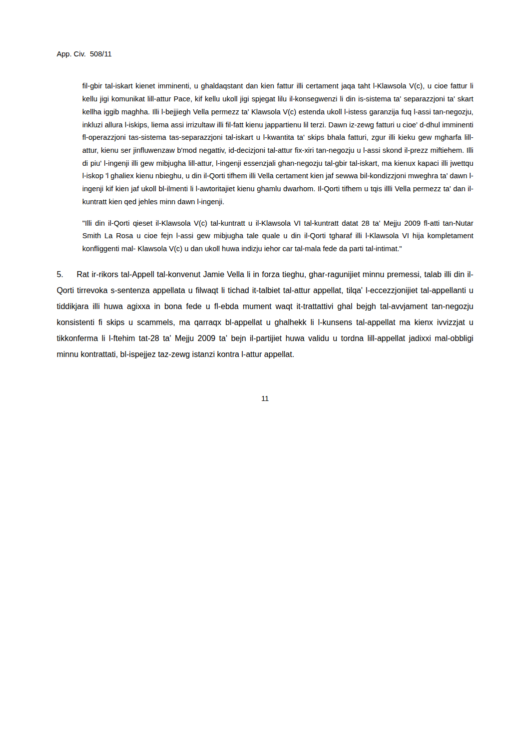App. Civ. 508/11
fil-gbir tal-iskart kienet imminenti, u ghaldaqstant dan kien fattur illi certament jaqa taht l-Klawsola V(c), u cioe fattur li kellu jigi komunikat lill-attur Pace, kif kellu ukoll jigi spjegat lilu il-konsegwenzi li din is-sistema ta' separazzjoni ta' skart kellha iggib maghha. Illi l-bejjiegh Vella permezz ta' Klawsola V(c) estenda ukoll l-istess garanzija fuq l-assi tan-negozju, inkluzi allura l-iskips, liema assi irrizultaw illi fil-fatt kienu jappartienu lil terzi. Dawn iz-zewg fatturi u cioe' d-dhul imminenti fl-operazzjoni tas-sistema tas-separazzjoni tal-iskart u l-kwantita ta' skips bhala fatturi, zgur illi kieku gew mgharfa lill-attur, kienu ser jinfluwenzaw b'mod negattiv, id-decizjoni tal-attur fix-xiri tan-negozju u l-assi skond il-prezz miftiehem. Illi di piu' l-ingenji illi gew mibjugha lill-attur, l-ingenji essenzjali ghan-negozju tal-gbir tal-iskart, ma kienux kapaci illi jwettqu l-iskop 'l ghaliex kienu nbieghu, u din il-Qorti tifhem illi Vella certament kien jaf sewwa bil-kondizzjoni mweghra ta' dawn l-ingenji kif kien jaf ukoll bl-ilmenti li l-awtoritajiet kienu ghamlu dwarhom. Il-Qorti tifhem u tqis illli Vella permezz ta' dan il-kuntratt kien qed jehles minn dawn l-ingenji.
"Illi din il-Qorti qieset il-Klawsola V(c) tal-kuntratt u il-Klawsola VI tal-kuntratt datat 28 ta' Mejju 2009 fl-atti tan-Nutar Smith La Rosa u cioe fejn l-assi gew mibjugha tale quale u din il-Qorti tgharaf illi l-Klawsola VI hija kompletament konfliggenti mal- Klawsola V(c) u dan ukoll huwa indizju iehor car tal-mala fede da parti tal-intimat."
5. Rat ir-rikors tal-Appell tal-konvenut Jamie Vella li in forza tieghu, ghar-ragunijiet minnu premessi, talab illi din il-Qorti tirrevoka s-sentenza appellata u filwaqt li tichad it-talbiet tal-attur appellat, tilqa' l-eccezzjonijiet tal-appellanti u tiddikjara illi huwa agixxa in bona fede u fl-ebda mument waqt it-trattattivi ghal bejgh tal-avvjament tan-negozju konsistenti fi skips u scammels, ma qarraqx bl-appellat u ghalhekk li l-kunsens tal-appellat ma kienx ivvizzjat u tikkonferma li l-ftehim tat-28 ta' Mejju 2009 ta' bejn il-partijiet huwa validu u tordna lill-appellat jadixxi mal-obbligi minnu kontrattati, bl-ispejjez taz-zewg istanzi kontra l-attur appellat.
11